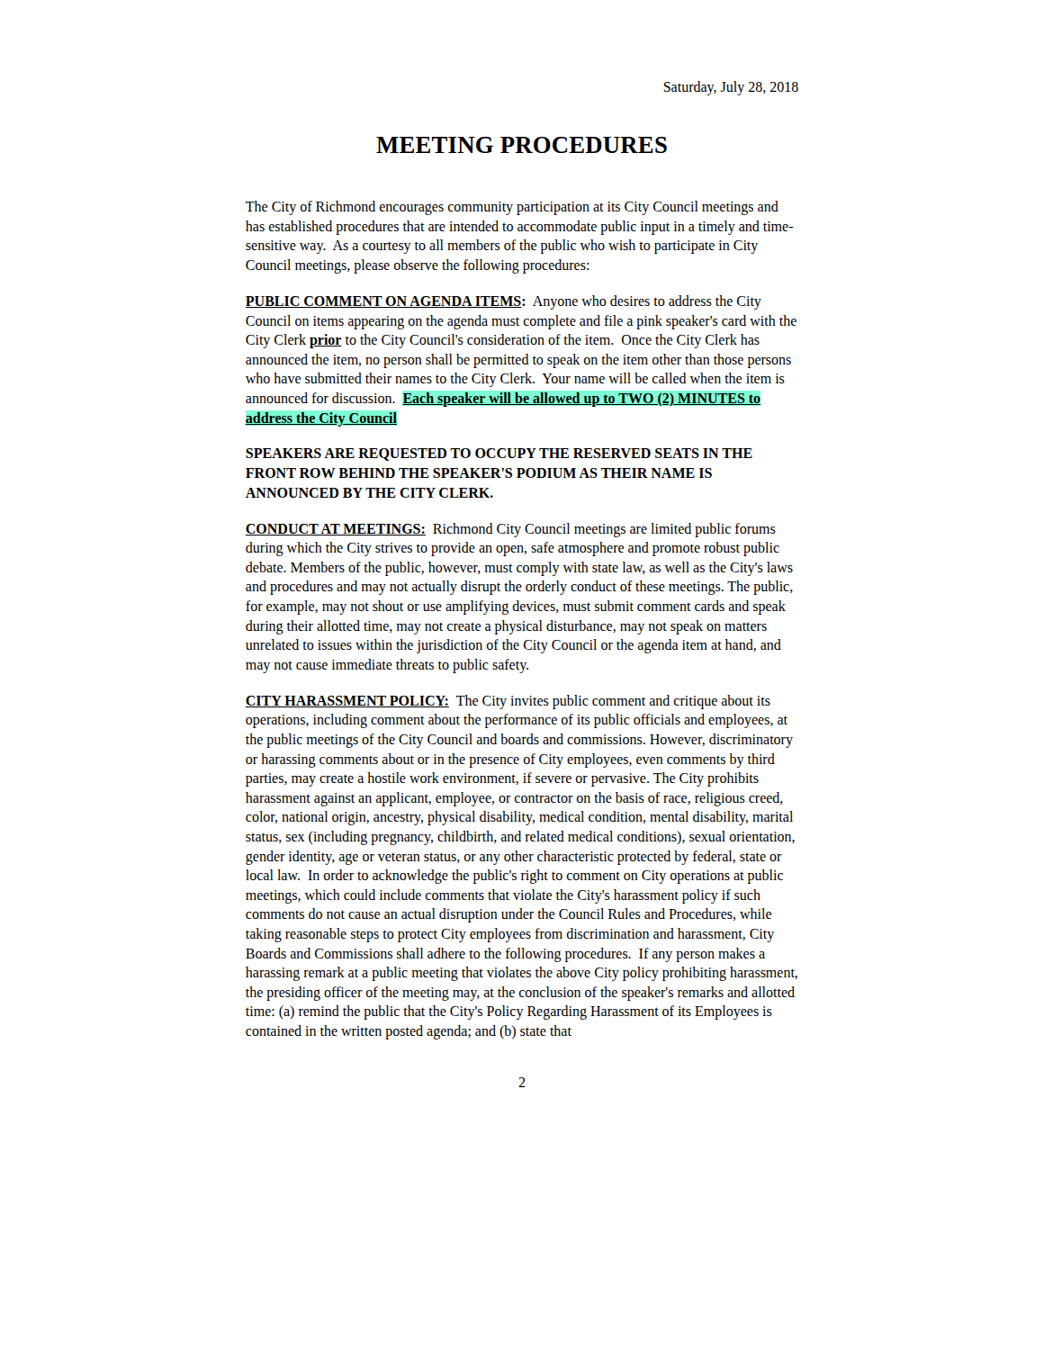Saturday, July 28, 2018
MEETING PROCEDURES
The City of Richmond encourages community participation at its City Council meetings and has established procedures that are intended to accommodate public input in a timely and time-sensitive way. As a courtesy to all members of the public who wish to participate in City Council meetings, please observe the following procedures:
PUBLIC COMMENT ON AGENDA ITEMS: Anyone who desires to address the City Council on items appearing on the agenda must complete and file a pink speaker's card with the City Clerk prior to the City Council's consideration of the item. Once the City Clerk has announced the item, no person shall be permitted to speak on the item other than those persons who have submitted their names to the City Clerk. Your name will be called when the item is announced for discussion. Each speaker will be allowed up to TWO (2) MINUTES to address the City Council
SPEAKERS ARE REQUESTED TO OCCUPY THE RESERVED SEATS IN THE FRONT ROW BEHIND THE SPEAKER'S PODIUM AS THEIR NAME IS ANNOUNCED BY THE CITY CLERK.
CONDUCT AT MEETINGS: Richmond City Council meetings are limited public forums during which the City strives to provide an open, safe atmosphere and promote robust public debate. Members of the public, however, must comply with state law, as well as the City's laws and procedures and may not actually disrupt the orderly conduct of these meetings. The public, for example, may not shout or use amplifying devices, must submit comment cards and speak during their allotted time, may not create a physical disturbance, may not speak on matters unrelated to issues within the jurisdiction of the City Council or the agenda item at hand, and may not cause immediate threats to public safety.
CITY HARASSMENT POLICY: The City invites public comment and critique about its operations, including comment about the performance of its public officials and employees, at the public meetings of the City Council and boards and commissions. However, discriminatory or harassing comments about or in the presence of City employees, even comments by third parties, may create a hostile work environment, if severe or pervasive. The City prohibits harassment against an applicant, employee, or contractor on the basis of race, religious creed, color, national origin, ancestry, physical disability, medical condition, mental disability, marital status, sex (including pregnancy, childbirth, and related medical conditions), sexual orientation, gender identity, age or veteran status, or any other characteristic protected by federal, state or local law. In order to acknowledge the public's right to comment on City operations at public meetings, which could include comments that violate the City's harassment policy if such comments do not cause an actual disruption under the Council Rules and Procedures, while taking reasonable steps to protect City employees from discrimination and harassment, City Boards and Commissions shall adhere to the following procedures. If any person makes a harassing remark at a public meeting that violates the above City policy prohibiting harassment, the presiding officer of the meeting may, at the conclusion of the speaker's remarks and allotted time: (a) remind the public that the City's Policy Regarding Harassment of its Employees is contained in the written posted agenda; and (b) state that
2